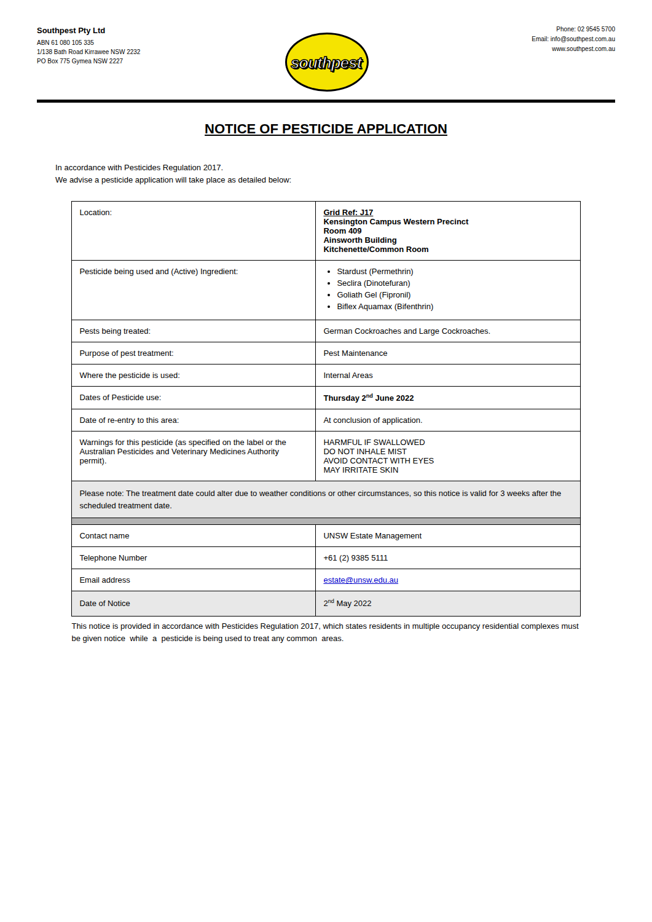Southpest Pty Ltd
ABN 61 080 105 335
1/138 Bath Road Kirrawee NSW 2232
PO Box 775 Gymea NSW 2227
southpest
Phone: 02 9545 5700
Email: info@southpest.com.au
www.southpest.com.au
NOTICE OF PESTICIDE APPLICATION
In accordance with Pesticides Regulation 2017.
We advise a pesticide application will take place as detailed below:
| Location: | Grid Ref: J17 Kensington Campus Western Precinct Room 409 Ainsworth Building Kitchenette/Common Room |
| Pesticide being used and (Active) Ingredient: | Stardust (Permethrin) Seclira (Dinotefuran) Goliath Gel (Fipronil) Biflex Aquamax (Bifenthrin) |
| Pests being treated: | German Cockroaches and Large Cockroaches. |
| Purpose of pest treatment: | Pest Maintenance |
| Where the pesticide is used: | Internal Areas |
| Dates of Pesticide use: | Thursday 2 nd June 2022 |
| Date of re-entry to this area: | At conclusion of application. |
| Warnings for this pesticide (as specified on the label or the Australian Pesticides and Veterinary Medicines Authority permit). | HARMFUL IF SWALLOWED DO NOT INHALE MIST AVOID CONTACT WITH EYES MAY IRRITATE SKIN |
| Please note: The treatment date could alter due to weather conditions or other circumstances, so this notice is valid for 3 weeks after the scheduled treatment date. |
| Contact name | UNSW Estate Management |
| Telephone Number | +61 (2) 9385 5111 |
| Email address | estate@unsw.edu.au |
| Date of Notice | 2 nd May 2022 |
This notice is provided in accordance with Pesticides Regulation 2017, which states residents in multiple occupancy residential complexes must be given notice while a pesticide is being used to treat any common areas.